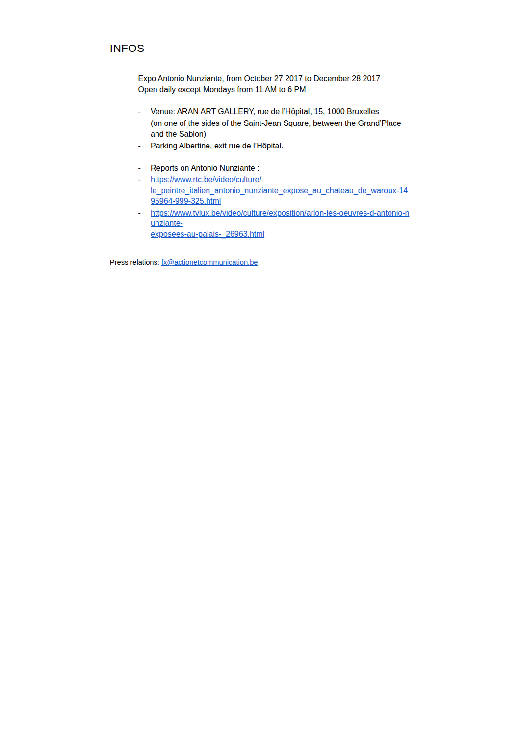INFOS
Expo Antonio Nunziante, from October 27 2017 to December 28 2017
Open daily except Mondays from 11 AM to 6 PM
Venue: ARAN ART GALLERY, rue de l’Hôpital, 15, 1000 Bruxelles
(on one of the sides of the Saint-Jean Square, between the Grand’Place and the Sablon)
Parking Albertine, exit rue de l’Hôpital.
Reports on Antonio Nunziante :
https://www.rtc.be/video/culture/
le_peintre_italien_antonio_nunziante_expose_au_chateau_de_waroux-1495964-999-325.html
https://www.tvlux.be/video/culture/exposition/arlon-les-oeuvres-d-antonio-nunziante-
exposees-au-palais-_26963.html
Press relations: fx@actionetcommunication.be